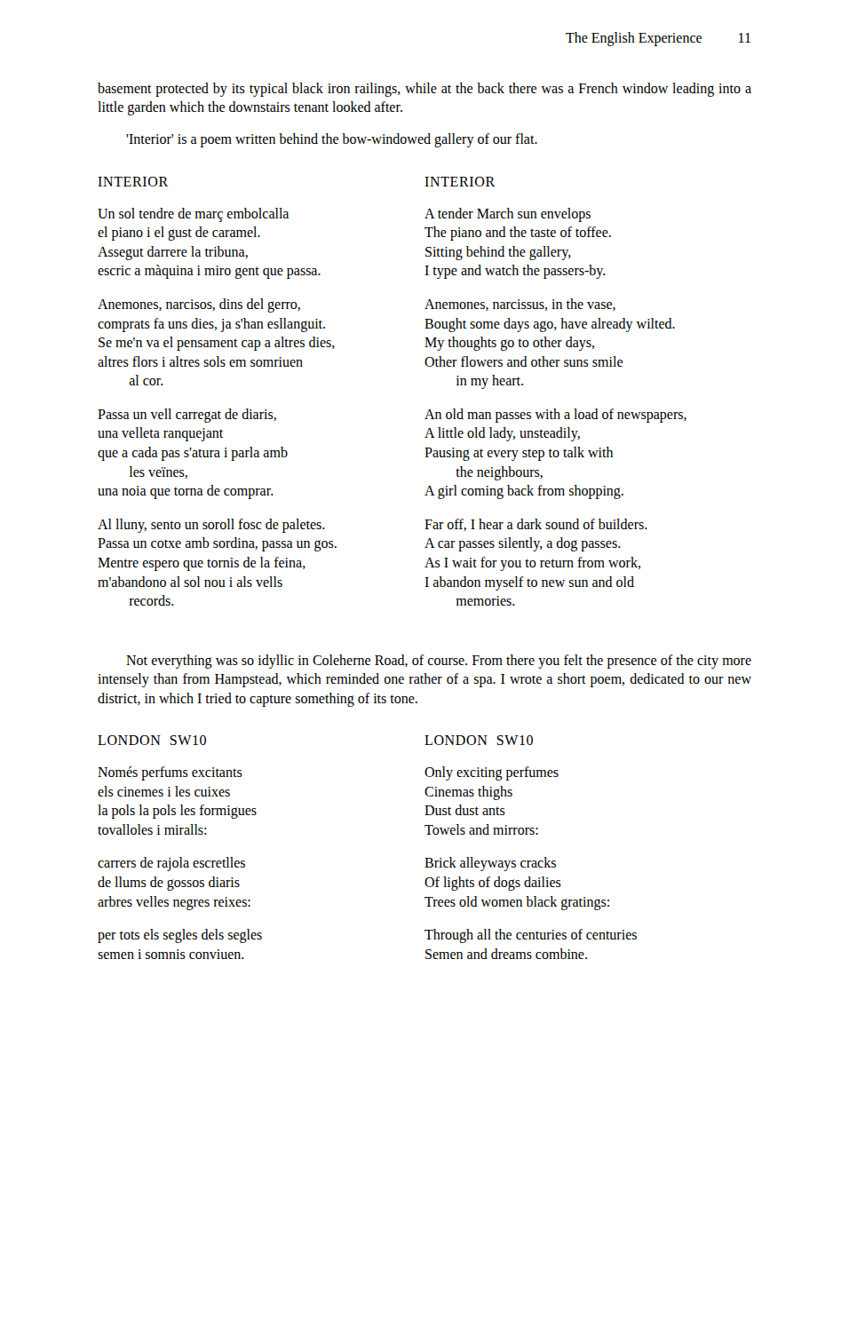The English Experience 11
basement protected by its typical black iron railings, while at the back there was a French window leading into a little garden which the downstairs tenant looked after.
'Interior' is a poem written behind the bow-windowed gallery of our flat.
INTERIOR
Un sol tendre de març embolcalla
el piano i el gust de caramel.
Assegut darrere la tribuna,
escric a màquina i miro gent que passa.
Anemones, narcisos, dins del gerro,
comprats fa uns dies, ja s'han esllanguit.
Se me'n va el pensament cap a altres dies,
altres flors i altres sols em somriuen
al cor.
Passa un vell carregat de diaris,
una velleta ranquejant
que a cada pas s'atura i parla amb
les veïnes,
una noia que torna de comprar.
Al lluny, sento un soroll fosc de paletes.
Passa un cotxe amb sordina, passa un gos.
Mentre espero que tornis de la feina,
m'abandono al sol nou i als vells
records.
INTERIOR
A tender March sun envelops
The piano and the taste of toffee.
Sitting behind the gallery,
I type and watch the passers-by.
Anemones, narcissus, in the vase,
Bought some days ago, have already wilted.
My thoughts go to other days,
Other flowers and other suns smile
in my heart.
An old man passes with a load of newspapers,
A little old lady, unsteadily,
Pausing at every step to talk with
the neighbours,
A girl coming back from shopping.
Far off, I hear a dark sound of builders.
A car passes silently, a dog passes.
As I wait for you to return from work,
I abandon myself to new sun and old
memories.
Not everything was so idyllic in Coleherne Road, of course. From there you felt the presence of the city more intensely than from Hampstead, which reminded one rather of a spa. I wrote a short poem, dedicated to our new district, in which I tried to capture something of its tone.
LONDON SW10
Només perfums excitants
els cinemes i les cuixes
la pols la pols les formigues
tovalloles i miralls:
carrers de rajola escretlles
de llums de gossos diaris
arbres velles negres reixes:
per tots els segles dels segles
semen i somnis conviuen.
LONDON SW10
Only exciting perfumes
Cinemas thighs
Dust dust ants
Towels and mirrors:
Brick alleyways cracks
Of lights of dogs dailies
Trees old women black gratings:
Through all the centuries of centuries
Semen and dreams combine.